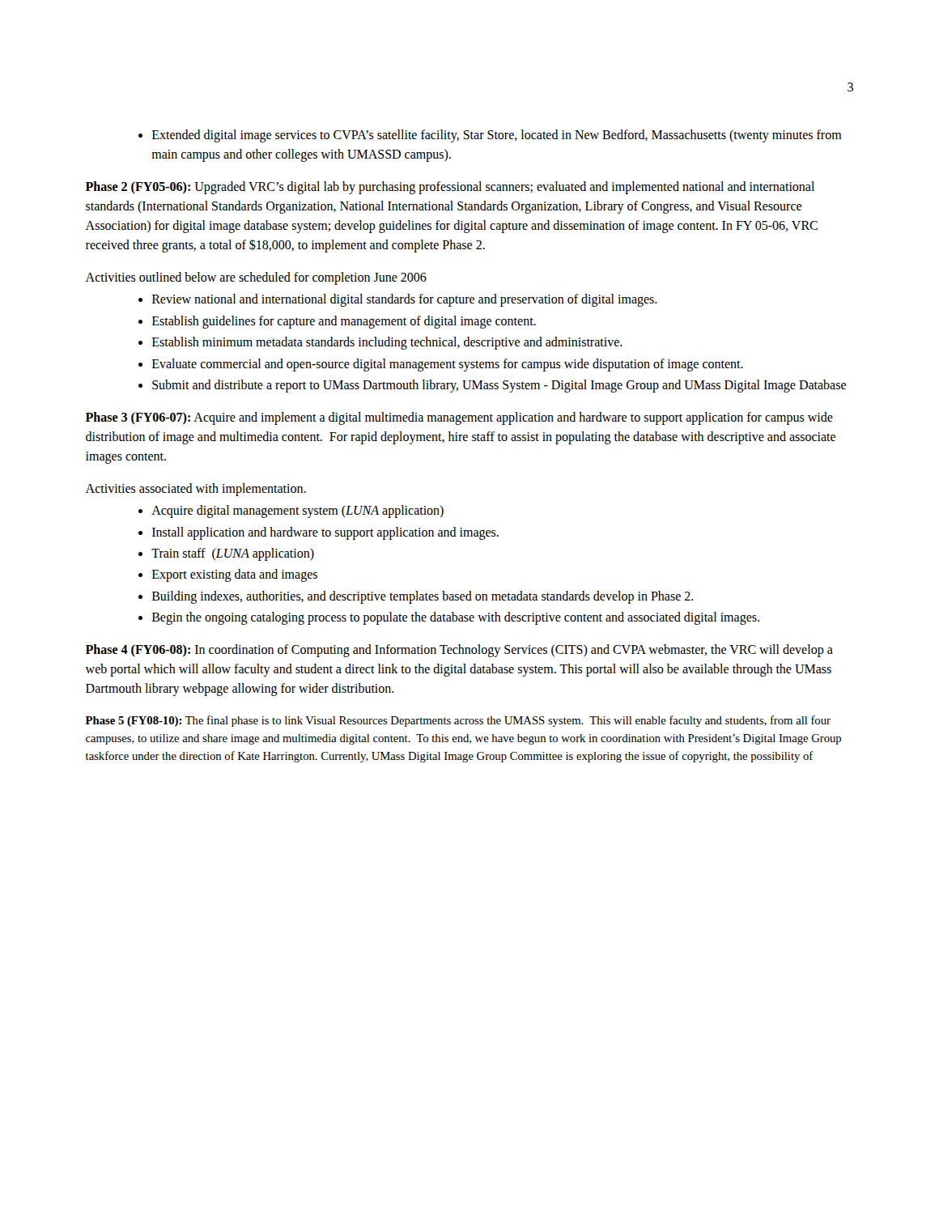3
Extended digital image services to CVPA’s satellite facility, Star Store, located in New Bedford, Massachusetts (twenty minutes from main campus and other colleges with UMASSD campus).
Phase 2 (FY05-06): Upgraded VRC’s digital lab by purchasing professional scanners; evaluated and implemented national and international standards (International Standards Organization, National International Standards Organization, Library of Congress, and Visual Resource Association) for digital image database system; develop guidelines for digital capture and dissemination of image content. In FY 05-06, VRC received three grants, a total of $18,000, to implement and complete Phase 2.
Activities outlined below are scheduled for completion June 2006
Review national and international digital standards for capture and preservation of digital images.
Establish guidelines for capture and management of digital image content.
Establish minimum metadata standards including technical, descriptive and administrative.
Evaluate commercial and open-source digital management systems for campus wide disputation of image content.
Submit and distribute a report to UMass Dartmouth library, UMass System - Digital Image Group and UMass Digital Image Database
Phase 3 (FY06-07): Acquire and implement a digital multimedia management application and hardware to support application for campus wide distribution of image and multimedia content. For rapid deployment, hire staff to assist in populating the database with descriptive and associate images content.
Activities associated with implementation.
Acquire digital management system (LUNA application)
Install application and hardware to support application and images.
Train staff (LUNA application)
Export existing data and images
Building indexes, authorities, and descriptive templates based on metadata standards develop in Phase 2.
Begin the ongoing cataloging process to populate the database with descriptive content and associated digital images.
Phase 4 (FY06-08): In coordination of Computing and Information Technology Services (CITS) and CVPA webmaster, the VRC will develop a web portal which will allow faculty and student a direct link to the digital database system. This portal will also be available through the UMass Dartmouth library webpage allowing for wider distribution.
Phase 5 (FY08-10): The final phase is to link Visual Resources Departments across the UMASS system. This will enable faculty and students, from all four campuses, to utilize and share image and multimedia digital content. To this end, we have begun to work in coordination with President’s Digital Image Group taskforce under the direction of Kate Harrington. Currently, UMass Digital Image Group Committee is exploring the issue of copyright, the possibility of